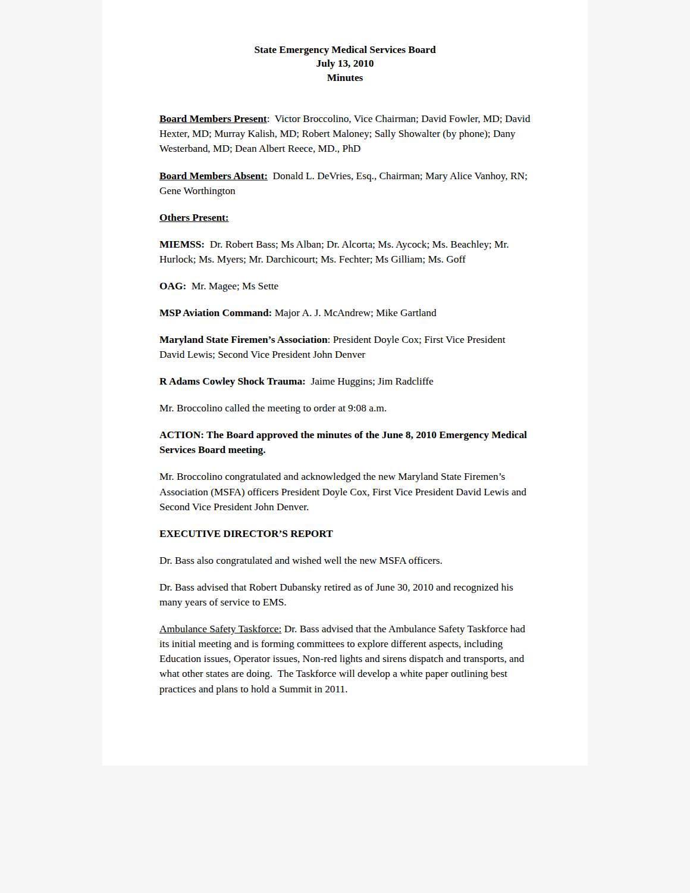State Emergency Medical Services Board July 13, 2010 Minutes
Board Members Present: Victor Broccolino, Vice Chairman; David Fowler, MD; David Hexter, MD; Murray Kalish, MD; Robert Maloney; Sally Showalter (by phone); Dany Westerband, MD; Dean Albert Reece, MD., PhD
Board Members Absent: Donald L. DeVries, Esq., Chairman; Mary Alice Vanhoy, RN; Gene Worthington
Others Present:
MIEMSS: Dr. Robert Bass; Ms Alban; Dr. Alcorta; Ms. Aycock; Ms. Beachley; Mr. Hurlock; Ms. Myers; Mr. Darchicourt; Ms. Fechter; Ms Gilliam; Ms. Goff
OAG: Mr. Magee; Ms Sette
MSP Aviation Command: Major A. J. McAndrew; Mike Gartland
Maryland State Firemen’s Association: President Doyle Cox; First Vice President David Lewis; Second Vice President John Denver
R Adams Cowley Shock Trauma: Jaime Huggins; Jim Radcliffe
Mr. Broccolino called the meeting to order at 9:08 a.m.
ACTION: The Board approved the minutes of the June 8, 2010 Emergency Medical Services Board meeting.
Mr. Broccolino congratulated and acknowledged the new Maryland State Firemen’s Association (MSFA) officers President Doyle Cox, First Vice President David Lewis and Second Vice President John Denver.
EXECUTIVE DIRECTOR’S REPORT
Dr. Bass also congratulated and wished well the new MSFA officers.
Dr. Bass advised that Robert Dubansky retired as of June 30, 2010 and recognized his many years of service to EMS.
Ambulance Safety Taskforce: Dr. Bass advised that the Ambulance Safety Taskforce had its initial meeting and is forming committees to explore different aspects, including Education issues, Operator issues, Non-red lights and sirens dispatch and transports, and what other states are doing. The Taskforce will develop a white paper outlining best practices and plans to hold a Summit in 2011.